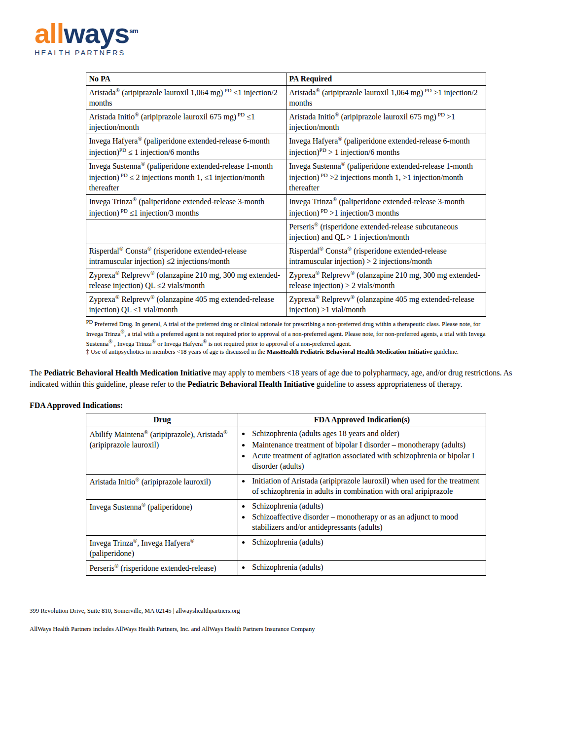all ways sm
HEALTH PARTNERS
| No PA | PA Required |
| --- | --- |
| Aristada ® (aripiprazole lauroxil 1,064 mg) PD ≤1 injection/2 months | Aristada ® (aripiprazole lauroxil 1,064 mg) PD >1 injection/2 months |
| Aristada Initio ® (aripiprazole lauroxil 675 mg) PD ≤1 injection/month | Aristada Initio ® (aripiprazole lauroxil 675 mg) PD >1 injection/month |
| Invega Hafyera ® (paliperidone extended-release 6-month injection) PD ≤ 1 injection/6 months | Invega Hafyera ® (paliperidone extended-release 6-month injection) PD > 1 injection/6 months |
| Invega Sustenna ® (paliperidone extended-release 1-month injection) PD ≤ 2 injections month 1, ≤1 injection/month thereafter | Invega Sustenna ® (paliperidone extended-release 1-month injection) PD >2 injections month 1, >1 injection/month thereafter |
| Invega Trinza ® (paliperidone extended-release 3-month injection) PD ≤1 injection/3 months | Invega Trinza ® (paliperidone extended-release 3-month injection) PD >1 injection/3 months |
| | Perseris ® (risperidone extended-release subcutaneous injection) and QL > 1 injection/month |
| Risperdal ® Consta ® (risperidone extended-release intramuscular injection) ≤2 injections/month | Risperdal ® Consta ® (risperidone extended-release intramuscular injection) > 2 injections/month |
| Zyprexa ® Relprevv ® (olanzapine 210 mg, 300 mg extended-release injection) QL ≤2 vials/month | Zyprexa ® Relprevv ® (olanzapine 210 mg, 300 mg extended-release injection) > 2 vials/month |
| Zyprexa ® Relprevv ® (olanzapine 405 mg extended-release injection) QL ≤1 vial/month | Zyprexa ® Relprevv ® (olanzapine 405 mg extended-release injection) >1 vial/month |
PD Preferred Drug. In general, A trial of the preferred drug or clinical rationale for prescribing a non-preferred drug within a therapeutic class. Please note, for Invega Trinza®, a trial with a preferred agent is not required prior to approval of a non-preferred agent. Please note, for non-preferred agents, a trial with Invega Sustenna® , Invega Trinza® or Invega Hafyera® is not required prior to approval of a non-preferred agent.
‡ Use of antipsychotics in members <18 years of age is discussed in the MassHealth Pediatric Behavioral Health Medication Initiative guideline.
The Pediatric Behavioral Health Medication Initiative may apply to members <18 years of age due to polypharmacy, age, and/or drug restrictions. As indicated within this guideline, please refer to the Pediatric Behavioral Health Initiative guideline to assess appropriateness of therapy.
FDA Approved Indications:
| Drug | FDA Approved Indication(s) |
| --- | --- |
| Abilify Maintena ® (aripiprazole), Aristada ® (aripiprazole lauroxil) | Schizophrenia (adults ages 18 years and older) Maintenance treatment of bipolar I disorder – monotherapy (adults) Acute treatment of agitation associated with schizophrenia or bipolar I disorder (adults) |
| Aristada Initio ® (aripiprazole lauroxil) | Initiation of Aristada (aripiprazole lauroxil) when used for the treatment of schizophrenia in adults in combination with oral aripiprazole |
| Invega Sustenna ® (paliperidone) | Schizophrenia (adults) Schizoaffective disorder – monotherapy or as an adjunct to mood stabilizers and/or antidepressants (adults) |
| Invega Trinza ® , Invega Hafyera ® (paliperidone) | Schizophrenia (adults) |
| Perseris ® (risperidone extended-release) | Schizophrenia (adults) |
399 Revolution Drive, Suite 810, Somerville, MA 02145 | allwayshealthpartners.org
AllWays Health Partners includes AllWays Health Partners, Inc. and AllWays Health Partners Insurance Company